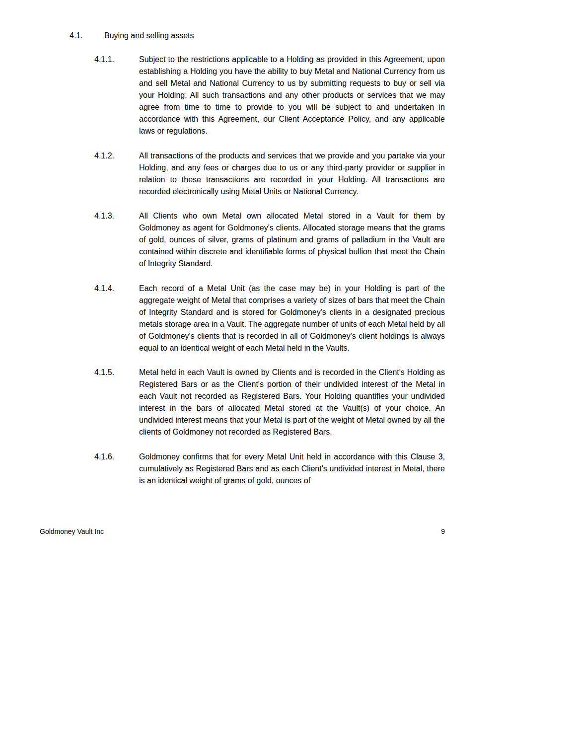4.1.
Buying and selling assets
4.1.1.
Subject to the restrictions applicable to a Holding as provided in this Agreement, upon establishing a Holding you have the ability to buy Metal and National Currency from us and sell Metal and National Currency to us by submitting requests to buy or sell via your Holding. All such transactions and any other products or services that we may agree from time to time to provide to you will be subject to and undertaken in accordance with this Agreement, our Client Acceptance Policy, and any applicable laws or regulations.
4.1.2.
All transactions of the products and services that we provide and you partake via your Holding, and any fees or charges due to us or any third-party provider or supplier in relation to these transactions are recorded in your Holding. All transactions are recorded electronically using Metal Units or National Currency.
4.1.3.
All Clients who own Metal own allocated Metal stored in a Vault for them by Goldmoney as agent for Goldmoney's clients. Allocated storage means that the grams of gold, ounces of silver, grams of platinum and grams of palladium in the Vault are contained within discrete and identifiable forms of physical bullion that meet the Chain of Integrity Standard.
4.1.4.
Each record of a Metal Unit (as the case may be) in your Holding is part of the aggregate weight of Metal that comprises a variety of sizes of bars that meet the Chain of Integrity Standard and is stored for Goldmoney's clients in a designated precious metals storage area in a Vault. The aggregate number of units of each Metal held by all of Goldmoney's clients that is recorded in all of Goldmoney's client holdings is always equal to an identical weight of each Metal held in the Vaults.
4.1.5.
Metal held in each Vault is owned by Clients and is recorded in the Client's Holding as Registered Bars or as the Client's portion of their undivided interest of the Metal in each Vault not recorded as Registered Bars. Your Holding quantifies your undivided interest in the bars of allocated Metal stored at the Vault(s) of your choice. An undivided interest means that your Metal is part of the weight of Metal owned by all the clients of Goldmoney not recorded as Registered Bars.
4.1.6.
Goldmoney confirms that for every Metal Unit held in accordance with this Clause 3, cumulatively as Registered Bars and as each Client's undivided interest in Metal, there is an identical weight of grams of gold, ounces of
Goldmoney Vault Inc
9